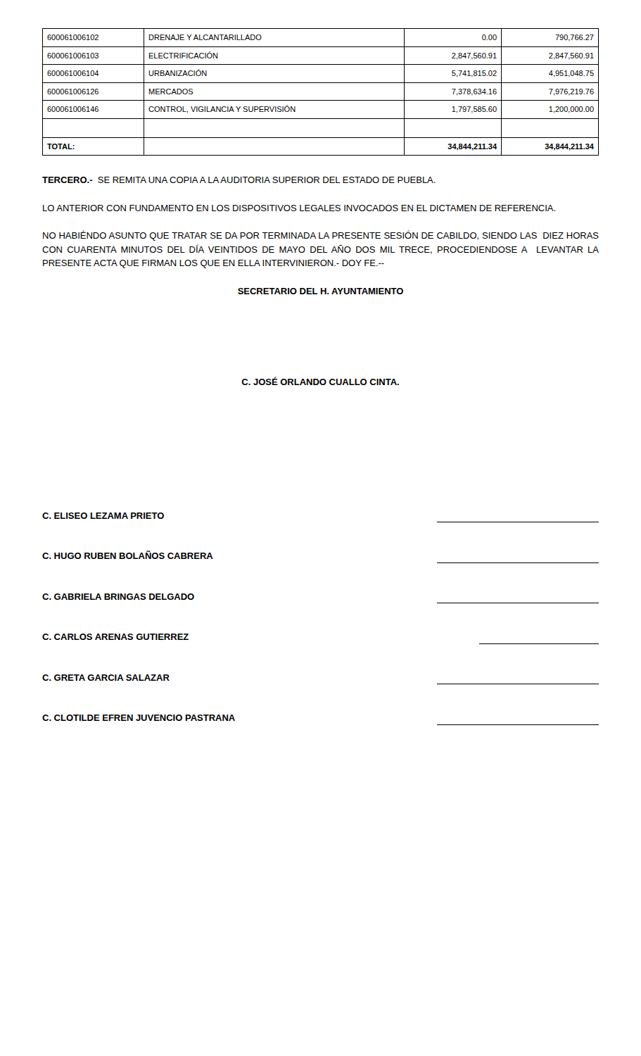| 600061006102 | DRENAJE Y ALCANTARILLADO | 0.00 | 790,766.27 |
| 600061006103 | ELECTRIFICACIÓN | 2,847,560.91 | 2,847,560.91 |
| 600061006104 | URBANIZACIÓN | 5,741,815.02 | 4,951,048.75 |
| 600061006126 | MERCADOS | 7,378,634.16 | 7,976,219.76 |
| 600061006146 | CONTROL, VIGILANCIA Y SUPERVISIÓN | 1,797,585.60 | 1,200,000.00 |
| TOTAL: | | 34,844,211.34 | 34,844,211.34 |
TERCERO.- SE REMITA UNA COPIA A LA AUDITORIA SUPERIOR DEL ESTADO DE PUEBLA.
LO ANTERIOR CON FUNDAMENTO EN LOS DISPOSITIVOS LEGALES INVOCADOS EN EL DICTAMEN DE REFERENCIA.
NO HABIÉNDO ASUNTO QUE TRATAR SE DA POR TERMINADA LA PRESENTE SESIÓN DE CABILDO, SIENDO LAS DIEZ HORAS CON CUARENTA MINUTOS DEL DÍA VEINTIDOS DE MAYO DEL AÑO DOS MIL TRECE, PROCEDIENDOSE A LEVANTAR LA PRESENTE ACTA QUE FIRMAN LOS QUE EN ELLA INTERVINIERON.- DOY FE.--
SECRETARIO DEL H. AYUNTAMIENTO
C. JOSÉ ORLANDO CUALLO CINTA.
C. ELISEO LEZAMA PRIETO
C. HUGO RUBEN BOLAÑOS CABRERA
C. GABRIELA BRINGAS DELGADO
C. CARLOS ARENAS GUTIERREZ
C. GRETA GARCIA SALAZAR
C. CLOTILDE EFREN JUVENCIO PASTRANA